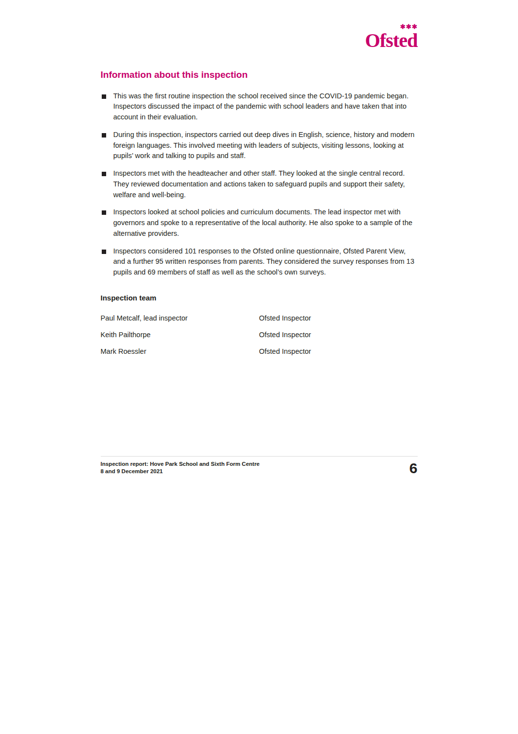✱✱✱ Ofsted
Information about this inspection
This was the first routine inspection the school received since the COVID-19 pandemic began. Inspectors discussed the impact of the pandemic with school leaders and have taken that into account in their evaluation.
During this inspection, inspectors carried out deep dives in English, science, history and modern foreign languages. This involved meeting with leaders of subjects, visiting lessons, looking at pupils’ work and talking to pupils and staff.
Inspectors met with the headteacher and other staff. They looked at the single central record. They reviewed documentation and actions taken to safeguard pupils and support their safety, welfare and well-being.
Inspectors looked at school policies and curriculum documents. The lead inspector met with governors and spoke to a representative of the local authority. He also spoke to a sample of the alternative providers.
Inspectors considered 101 responses to the Ofsted online questionnaire, Ofsted Parent View, and a further 95 written responses from parents. They considered the survey responses from 13 pupils and 69 members of staff as well as the school’s own surveys.
Inspection team
| Paul Metcalf, lead inspector | Ofsted Inspector |
| Keith Pailthorpe | Ofsted Inspector |
| Mark Roessler | Ofsted Inspector |
Inspection report: Hove Park School and Sixth Form Centre
8 and 9 December 2021
6